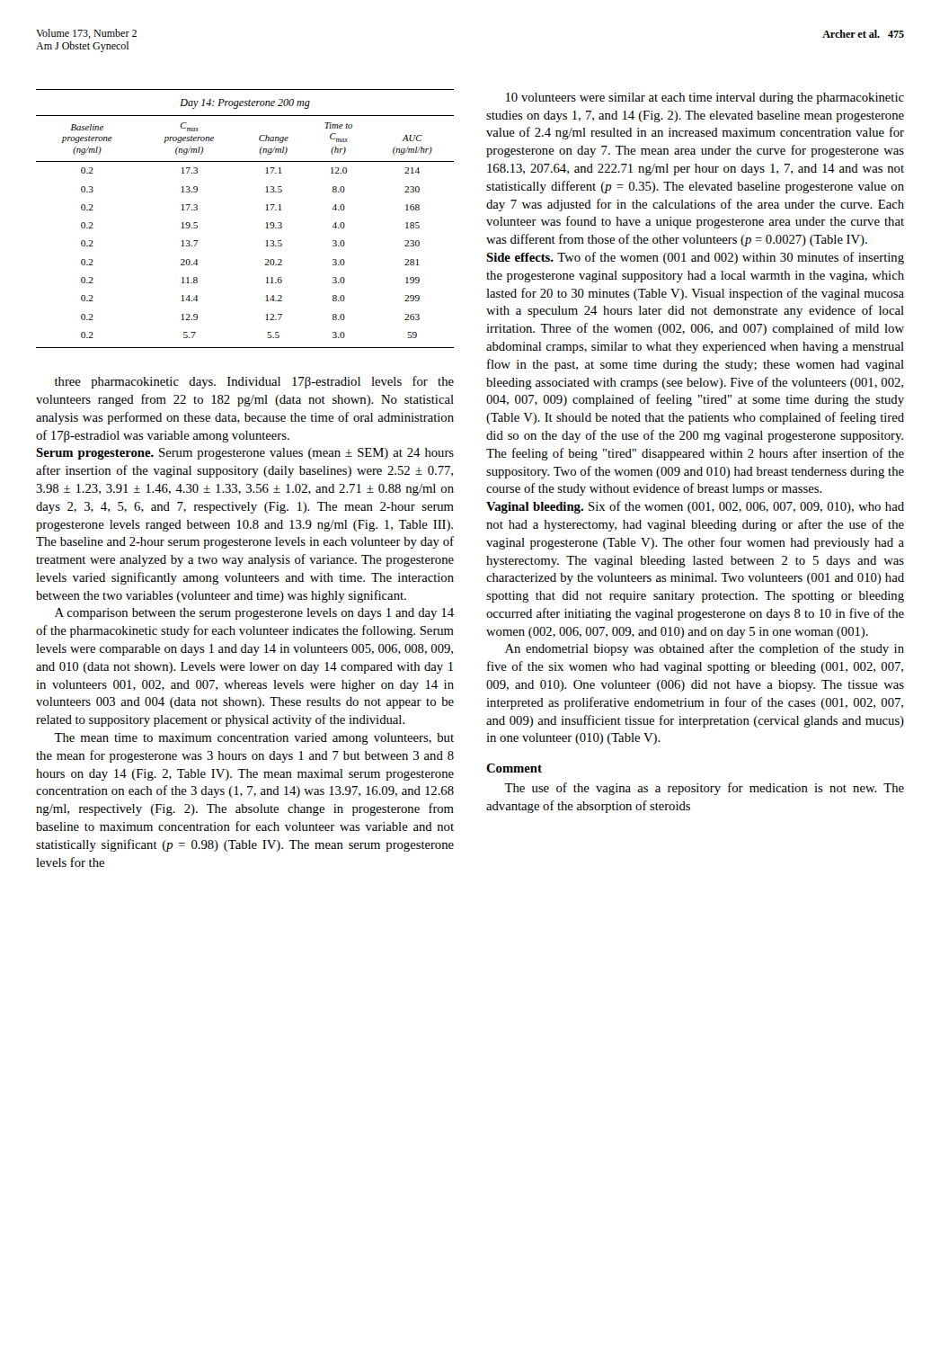Volume 173, Number 2
Am J Obstet Gynecol
Archer et al. 475
Day 14: Progesterone 200 mg
| Baseline progesterone (ng/ml) | C max progesterone (ng/ml) | Change (ng/ml) | Time to C max (hr) | AUC (ng/ml/hr) |
| --- | --- | --- | --- | --- |
| 0.2 | 17.3 | 17.1 | 12.0 | 214 |
| 0.3 | 13.9 | 13.5 | 8.0 | 230 |
| 0.2 | 17.3 | 17.1 | 4.0 | 168 |
| 0.2 | 19.5 | 19.3 | 4.0 | 185 |
| 0.2 | 13.7 | 13.5 | 3.0 | 230 |
| 0.2 | 20.4 | 20.2 | 3.0 | 281 |
| 0.2 | 11.8 | 11.6 | 3.0 | 199 |
| 0.2 | 14.4 | 14.2 | 8.0 | 299 |
| 0.2 | 12.9 | 12.7 | 8.0 | 263 |
| 0.2 | 5.7 | 5.5 | 3.0 | 59 |
three pharmacokinetic days. Individual 17β-estradiol levels for the volunteers ranged from 22 to 182 pg/ml (data not shown). No statistical analysis was performed on these data, because the time of oral administration of 17β-estradiol was variable among volunteers.
Serum progesterone.
Serum progesterone values (mean ± SEM) at 24 hours after insertion of the vaginal suppository (daily baselines) were 2.52 ± 0.77, 3.98 ± 1.23, 3.91 ± 1.46, 4.30 ± 1.33, 3.56 ± 1.02, and 2.71 ± 0.88 ng/ml on days 2, 3, 4, 5, 6, and 7, respectively (Fig. 1). The mean 2-hour serum progesterone levels ranged between 10.8 and 13.9 ng/ml (Fig. 1, Table III). The baseline and 2-hour serum progesterone levels in each volunteer by day of treatment were analyzed by a two way analysis of variance. The progesterone levels varied significantly among volunteers and with time. The interaction between the two variables (volunteer and time) was highly significant.
A comparison between the serum progesterone levels on days 1 and day 14 of the pharmacokinetic study for each volunteer indicates the following. Serum levels were comparable on days 1 and day 14 in volunteers 005, 006, 008, 009, and 010 (data not shown). Levels were lower on day 14 compared with day 1 in volunteers 001, 002, and 007, whereas levels were higher on day 14 in volunteers 003 and 004 (data not shown). These results do not appear to be related to suppository placement or physical activity of the individual.
The mean time to maximum concentration varied among volunteers, but the mean for progesterone was 3 hours on days 1 and 7 but between 3 and 8 hours on day 14 (Fig. 2, Table IV). The mean maximal serum progesterone concentration on each of the 3 days (1, 7, and 14) was 13.97, 16.09, and 12.68 ng/ml, respectively (Fig. 2). The absolute change in progesterone from baseline to maximum concentration for each volunteer was variable and not statistically significant (p = 0.98) (Table IV). The mean serum progesterone levels for the
10 volunteers were similar at each time interval during the pharmacokinetic studies on days 1, 7, and 14 (Fig. 2). The elevated baseline mean progesterone value of 2.4 ng/ml resulted in an increased maximum concentration value for progesterone on day 7. The mean area under the curve for progesterone was 168.13, 207.64, and 222.71 ng/ml per hour on days 1, 7, and 14 and was not statistically different (p = 0.35). The elevated baseline progesterone value on day 7 was adjusted for in the calculations of the area under the curve. Each volunteer was found to have a unique progesterone area under the curve that was different from those of the other volunteers (p = 0.0027) (Table IV).
Side effects.
Two of the women (001 and 002) within 30 minutes of inserting the progesterone vaginal suppository had a local warmth in the vagina, which lasted for 20 to 30 minutes (Table V). Visual inspection of the vaginal mucosa with a speculum 24 hours later did not demonstrate any evidence of local irritation. Three of the women (002, 006, and 007) complained of mild low abdominal cramps, similar to what they experienced when having a menstrual flow in the past, at some time during the study; these women had vaginal bleeding associated with cramps (see below). Five of the volunteers (001, 002, 004, 007, 009) complained of feeling "tired" at some time during the study (Table V). It should be noted that the patients who complained of feeling tired did so on the day of the use of the 200 mg vaginal progesterone suppository. The feeling of being "tired" disappeared within 2 hours after insertion of the suppository. Two of the women (009 and 010) had breast tenderness during the course of the study without evidence of breast lumps or masses.
Vaginal bleeding.
Six of the women (001, 002, 006, 007, 009, 010), who had not had a hysterectomy, had vaginal bleeding during or after the use of the vaginal progesterone (Table V). The other four women had previously had a hysterectomy. The vaginal bleeding lasted between 2 to 5 days and was characterized by the volunteers as minimal. Two volunteers (001 and 010) had spotting that did not require sanitary protection. The spotting or bleeding occurred after initiating the vaginal progesterone on days 8 to 10 in five of the women (002, 006, 007, 009, and 010) and on day 5 in one woman (001).
An endometrial biopsy was obtained after the completion of the study in five of the six women who had vaginal spotting or bleeding (001, 002, 007, 009, and 010). One volunteer (006) did not have a biopsy. The tissue was interpreted as proliferative endometrium in four of the cases (001, 002, 007, and 009) and insufficient tissue for interpretation (cervical glands and mucus) in one volunteer (010) (Table V).
Comment
The use of the vagina as a repository for medication is not new. The advantage of the absorption of steroids